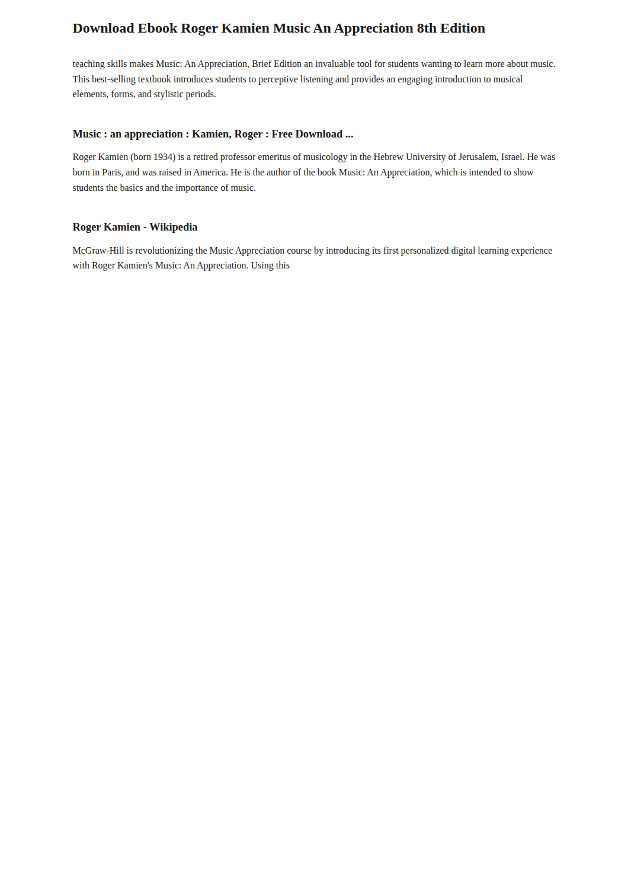Download Ebook Roger Kamien Music An Appreciation 8th Edition
teaching skills makes Music: An Appreciation, Brief Edition an invaluable tool for students wanting to learn more about music. This best-selling textbook introduces students to perceptive listening and provides an engaging introduction to musical elements, forms, and stylistic periods.
Music : an appreciation : Kamien, Roger : Free Download ...
Roger Kamien (born 1934) is a retired professor emeritus of musicology in the Hebrew University of Jerusalem, Israel. He was born in Paris, and was raised in America. He is the author of the book Music: An Appreciation, which is intended to show students the basics and the importance of music.
Roger Kamien - Wikipedia
McGraw-Hill is revolutionizing the Music Appreciation course by introducing its first personalized digital learning experience with Roger Kamien's Music: An Appreciation. Using this